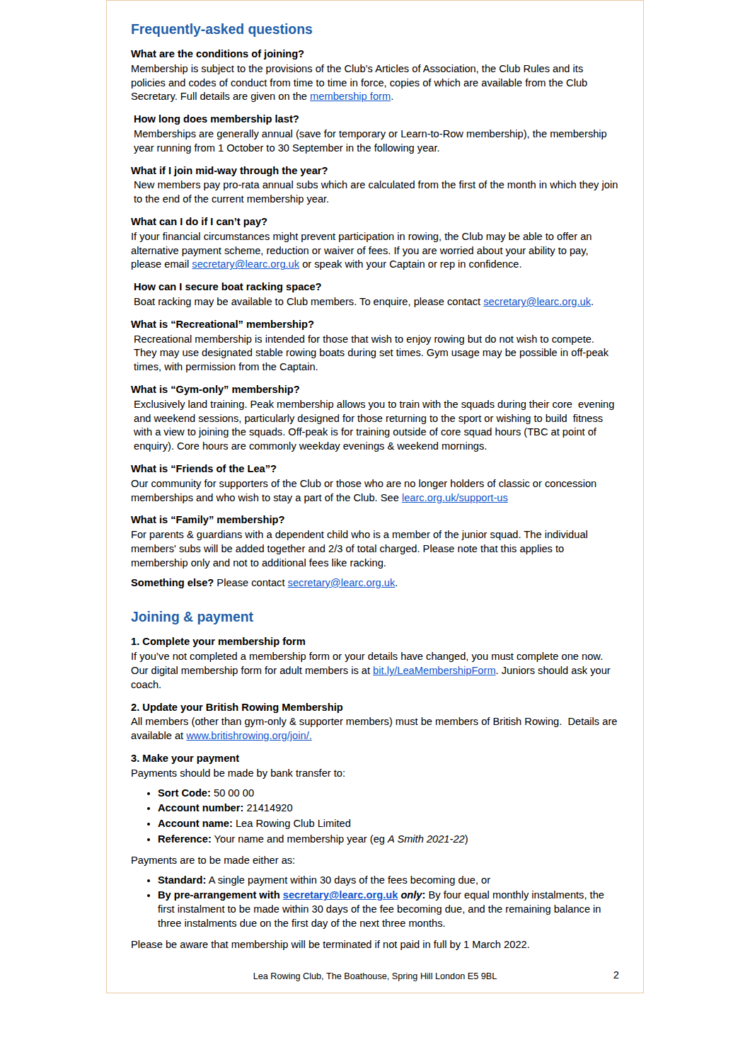Frequently-asked questions
What are the conditions of joining?
Membership is subject to the provisions of the Club’s Articles of Association, the Club Rules and its policies and codes of conduct from time to time in force, copies of which are available from the Club Secretary. Full details are given on the membership form.
How long does membership last?
Memberships are generally annual (save for temporary or Learn-to-Row membership), the membership year running from 1 October to 30 September in the following year.
What if I join mid-way through the year?
New members pay pro-rata annual subs which are calculated from the first of the month in which they join to the end of the current membership year.
What can I do if I can’t pay?
If your financial circumstances might prevent participation in rowing, the Club may be able to offer an alternative payment scheme, reduction or waiver of fees. If you are worried about your ability to pay, please email secretary@learc.org.uk or speak with your Captain or rep in confidence.
How can I secure boat racking space?
Boat racking may be available to Club members. To enquire, please contact secretary@learc.org.uk.
What is “Recreational” membership?
Recreational membership is intended for those that wish to enjoy rowing but do not wish to compete. They may use designated stable rowing boats during set times. Gym usage may be possible in off-peak times, with permission from the Captain.
What is “Gym-only” membership?
Exclusively land training. Peak membership allows you to train with the squads during their core evening and weekend sessions, particularly designed for those returning to the sport or wishing to build fitness with a view to joining the squads. Off-peak is for training outside of core squad hours (TBC at point of enquiry). Core hours are commonly weekday evenings & weekend mornings.
What is “Friends of the Lea”?
Our community for supporters of the Club or those who are no longer holders of classic or concession memberships and who wish to stay a part of the Club. See learc.org.uk/support-us
What is “Family” membership?
For parents & guardians with a dependent child who is a member of the junior squad. The individual members' subs will be added together and 2/3 of total charged. Please note that this applies to membership only and not to additional fees like racking.
Something else? Please contact secretary@learc.org.uk.
Joining & payment
1. Complete your membership form
If you’ve not completed a membership form or your details have changed, you must complete one now. Our digital membership form for adult members is at bit.ly/LeaMembershipForm. Juniors should ask your coach.
2. Update your British Rowing Membership
All members (other than gym-only & supporter members) must be members of British Rowing. Details are available at www.britishrowing.org/join/.
3. Make your payment
Payments should be made by bank transfer to:
Sort Code: 50 00 00
Account number: 21414920
Account name: Lea Rowing Club Limited
Reference: Your name and membership year (eg A Smith 2021-22)
Payments are to be made either as:
Standard: A single payment within 30 days of the fees becoming due, or
By pre-arrangement with secretary@learc.org.uk only: By four equal monthly instalments, the first instalment to be made within 30 days of the fee becoming due, and the remaining balance in three instalments due on the first day of the next three months.
Please be aware that membership will be terminated if not paid in full by 1 March 2022.
Lea Rowing Club, The Boathouse, Spring Hill London E5 9BL 2